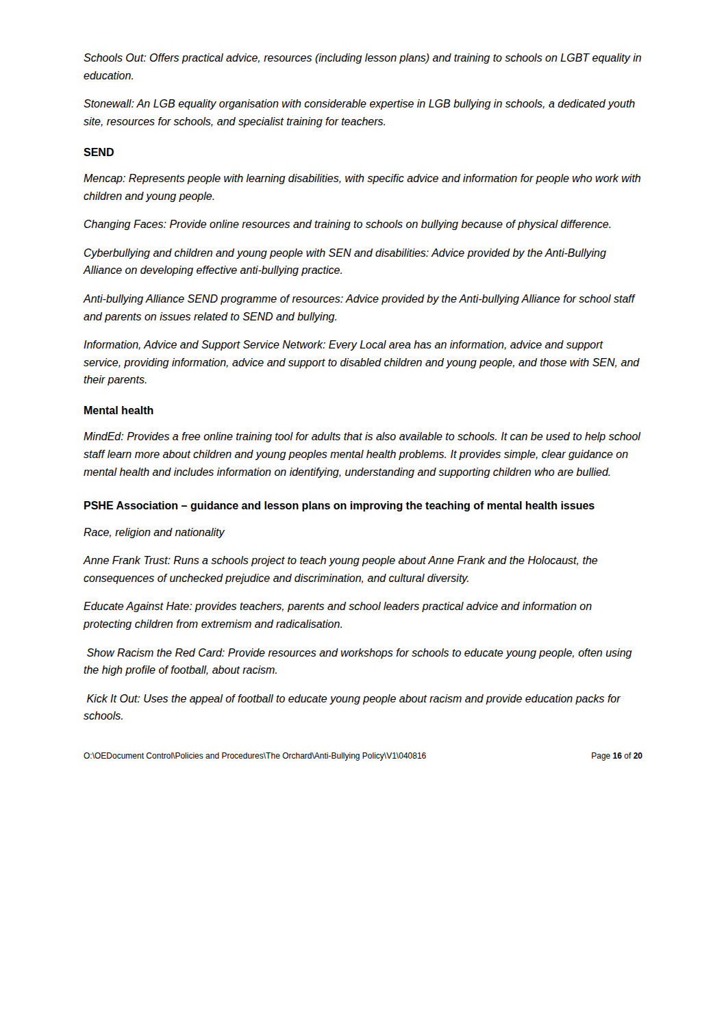Schools Out: Offers practical advice, resources (including lesson plans) and training to schools on LGBT equality in education.
Stonewall: An LGB equality organisation with considerable expertise in LGB bullying in schools, a dedicated youth site, resources for schools, and specialist training for teachers.
SEND
Mencap: Represents people with learning disabilities, with specific advice and information for people who work with children and young people.
Changing Faces: Provide online resources and training to schools on bullying because of physical difference.
Cyberbullying and children and young people with SEN and disabilities: Advice provided by the Anti-Bullying Alliance on developing effective anti-bullying practice.
Anti-bullying Alliance SEND programme of resources: Advice provided by the Anti-bullying Alliance for school staff and parents on issues related to SEND and bullying.
Information, Advice and Support Service Network: Every Local area has an information, advice and support service, providing information, advice and support to disabled children and young people, and those with SEN, and their parents.
Mental health
MindEd: Provides a free online training tool for adults that is also available to schools. It can be used to help school staff learn more about children and young peoples mental health problems. It provides simple, clear guidance on mental health and includes information on identifying, understanding and supporting children who are bullied.
PSHE Association – guidance and lesson plans on improving the teaching of mental health issues
Race, religion and nationality
Anne Frank Trust: Runs a schools project to teach young people about Anne Frank and the Holocaust, the consequences of unchecked prejudice and discrimination, and cultural diversity.
Educate Against Hate: provides teachers, parents and school leaders practical advice and information on protecting children from extremism and radicalisation.
Show Racism the Red Card: Provide resources and workshops for schools to educate young people, often using the high profile of football, about racism.
Kick It Out: Uses the appeal of football to educate young people about racism and provide education packs for schools.
O:\OEDocument Control\Policies and Procedures\The Orchard\Anti-Bullying Policy\V1\040816 Page 16 of 20